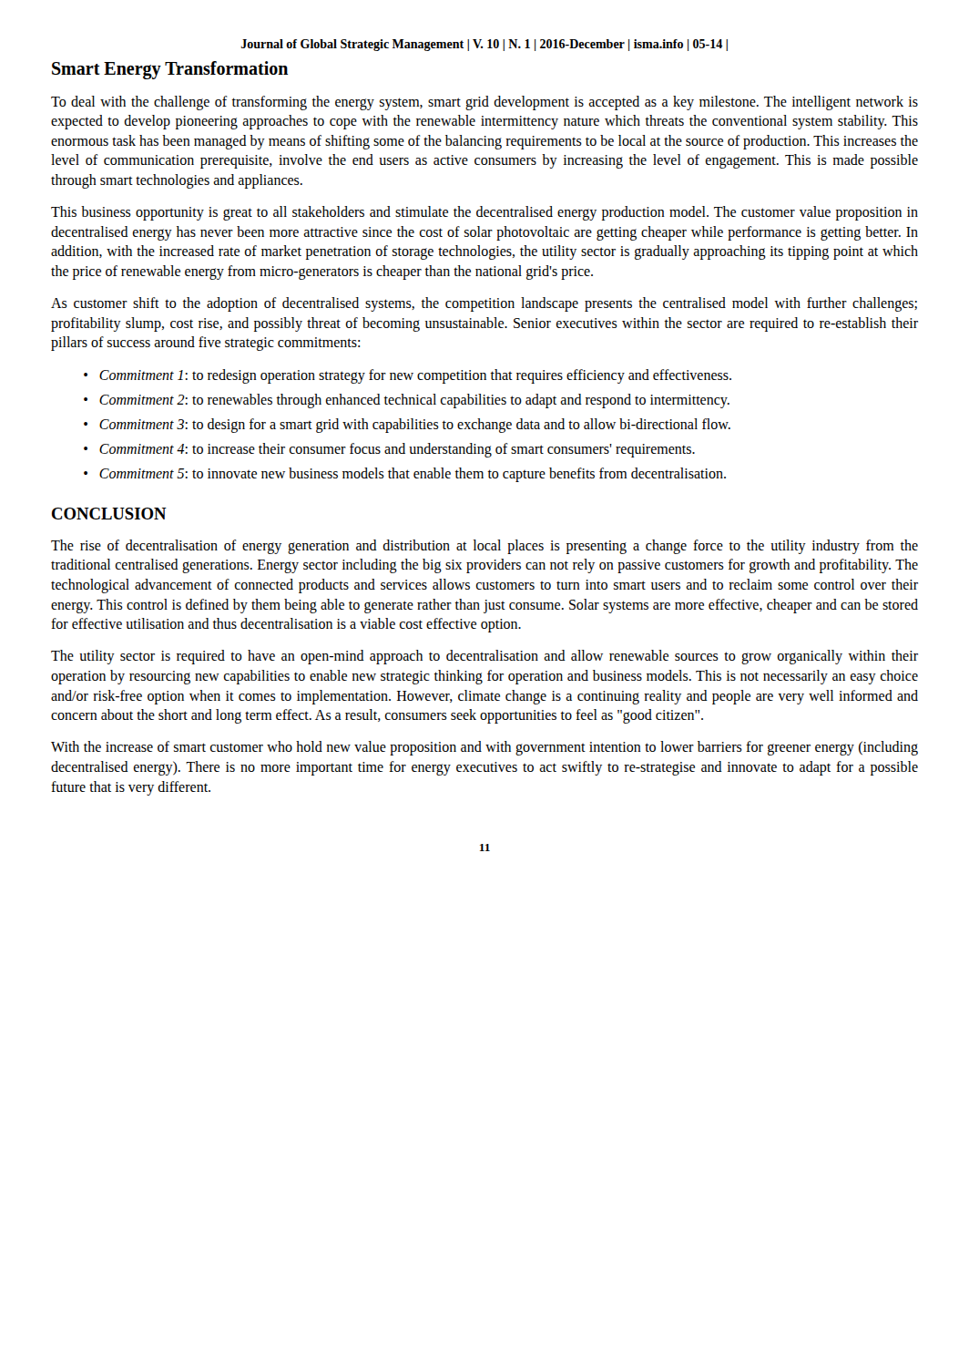Journal of Global Strategic Management | V. 10 | N. 1 | 2016-December | isma.info | 05-14 |
Smart Energy Transformation
To deal with the challenge of transforming the energy system, smart grid development is accepted as a key milestone. The intelligent network is expected to develop pioneering approaches to cope with the renewable intermittency nature which threats the conventional system stability. This enormous task has been managed by means of shifting some of the balancing requirements to be local at the source of production. This increases the level of communication prerequisite, involve the end users as active consumers by increasing the level of engagement. This is made possible through smart technologies and appliances.
This business opportunity is great to all stakeholders and stimulate the decentralised energy production model. The customer value proposition in decentralised energy has never been more attractive since the cost of solar photovoltaic are getting cheaper while performance is getting better. In addition, with the increased rate of market penetration of storage technologies, the utility sector is gradually approaching its tipping point at which the price of renewable energy from micro-generators is cheaper than the national grid's price.
As customer shift to the adoption of decentralised systems, the competition landscape presents the centralised model with further challenges; profitability slump, cost rise, and possibly threat of becoming unsustainable. Senior executives within the sector are required to re-establish their pillars of success around five strategic commitments:
Commitment 1: to redesign operation strategy for new competition that requires efficiency and effectiveness.
Commitment 2: to renewables through enhanced technical capabilities to adapt and respond to intermittency.
Commitment 3: to design for a smart grid with capabilities to exchange data and to allow bi-directional flow.
Commitment 4: to increase their consumer focus and understanding of smart consumers' requirements.
Commitment 5: to innovate new business models that enable them to capture benefits from decentralisation.
CONCLUSION
The rise of decentralisation of energy generation and distribution at local places is presenting a change force to the utility industry from the traditional centralised generations. Energy sector including the big six providers can not rely on passive customers for growth and profitability. The technological advancement of connected products and services allows customers to turn into smart users and to reclaim some control over their energy. This control is defined by them being able to generate rather than just consume. Solar systems are more effective, cheaper and can be stored for effective utilisation and thus decentralisation is a viable cost effective option.
The utility sector is required to have an open-mind approach to decentralisation and allow renewable sources to grow organically within their operation by resourcing new capabilities to enable new strategic thinking for operation and business models. This is not necessarily an easy choice and/or risk-free option when it comes to implementation. However, climate change is a continuing reality and people are very well informed and concern about the short and long term effect. As a result, consumers seek opportunities to feel as "good citizen".
With the increase of smart customer who hold new value proposition and with government intention to lower barriers for greener energy (including decentralised energy). There is no more important time for energy executives to act swiftly to re-strategise and innovate to adapt for a possible future that is very different.
11